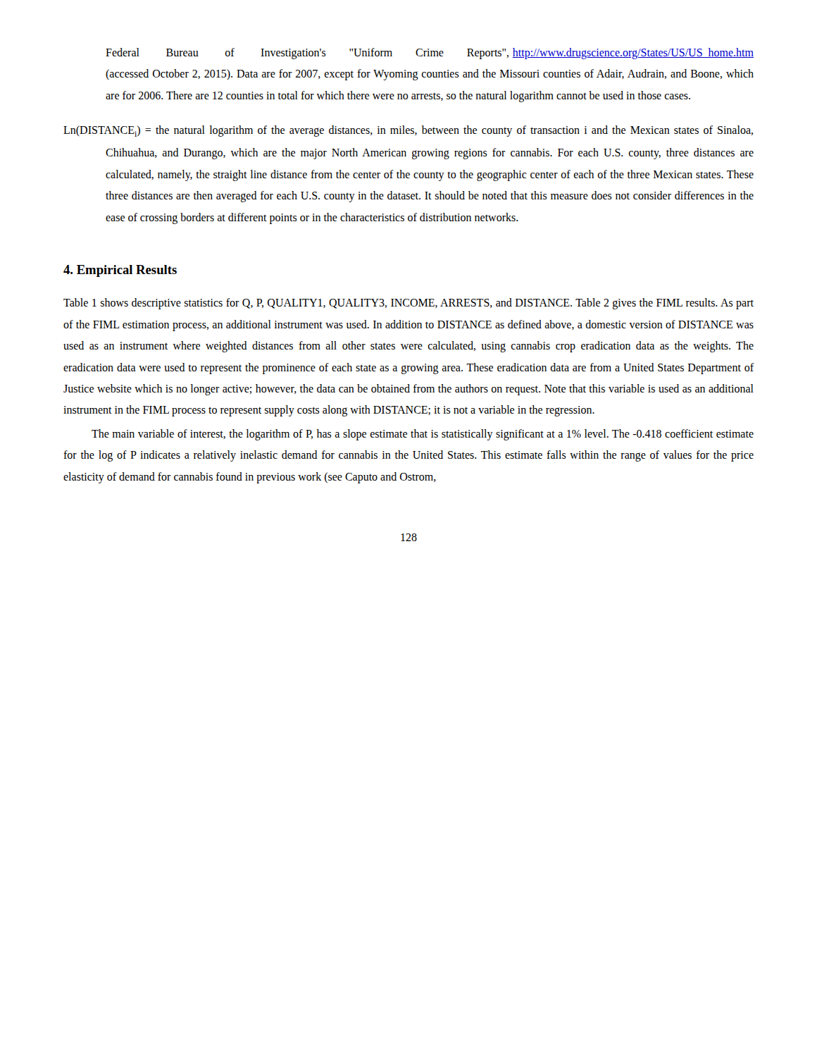Federal Bureau of Investigation's "Uniform Crime Reports", http://www.drugscience.org/States/US/US_home.htm (accessed October 2, 2015). Data are for 2007, except for Wyoming counties and the Missouri counties of Adair, Audrain, and Boone, which are for 2006. There are 12 counties in total for which there were no arrests, so the natural logarithm cannot be used in those cases.
Ln(DISTANCEi) = the natural logarithm of the average distances, in miles, between the county of transaction i and the Mexican states of Sinaloa, Chihuahua, and Durango, which are the major North American growing regions for cannabis. For each U.S. county, three distances are calculated, namely, the straight line distance from the center of the county to the geographic center of each of the three Mexican states. These three distances are then averaged for each U.S. county in the dataset. It should be noted that this measure does not consider differences in the ease of crossing borders at different points or in the characteristics of distribution networks.
4. Empirical Results
Table 1 shows descriptive statistics for Q, P, QUALITY1, QUALITY3, INCOME, ARRESTS, and DISTANCE. Table 2 gives the FIML results. As part of the FIML estimation process, an additional instrument was used. In addition to DISTANCE as defined above, a domestic version of DISTANCE was used as an instrument where weighted distances from all other states were calculated, using cannabis crop eradication data as the weights. The eradication data were used to represent the prominence of each state as a growing area. These eradication data are from a United States Department of Justice website which is no longer active; however, the data can be obtained from the authors on request. Note that this variable is used as an additional instrument in the FIML process to represent supply costs along with DISTANCE; it is not a variable in the regression.
The main variable of interest, the logarithm of P, has a slope estimate that is statistically significant at a 1% level. The -0.418 coefficient estimate for the log of P indicates a relatively inelastic demand for cannabis in the United States. This estimate falls within the range of values for the price elasticity of demand for cannabis found in previous work (see Caputo and Ostrom,
128